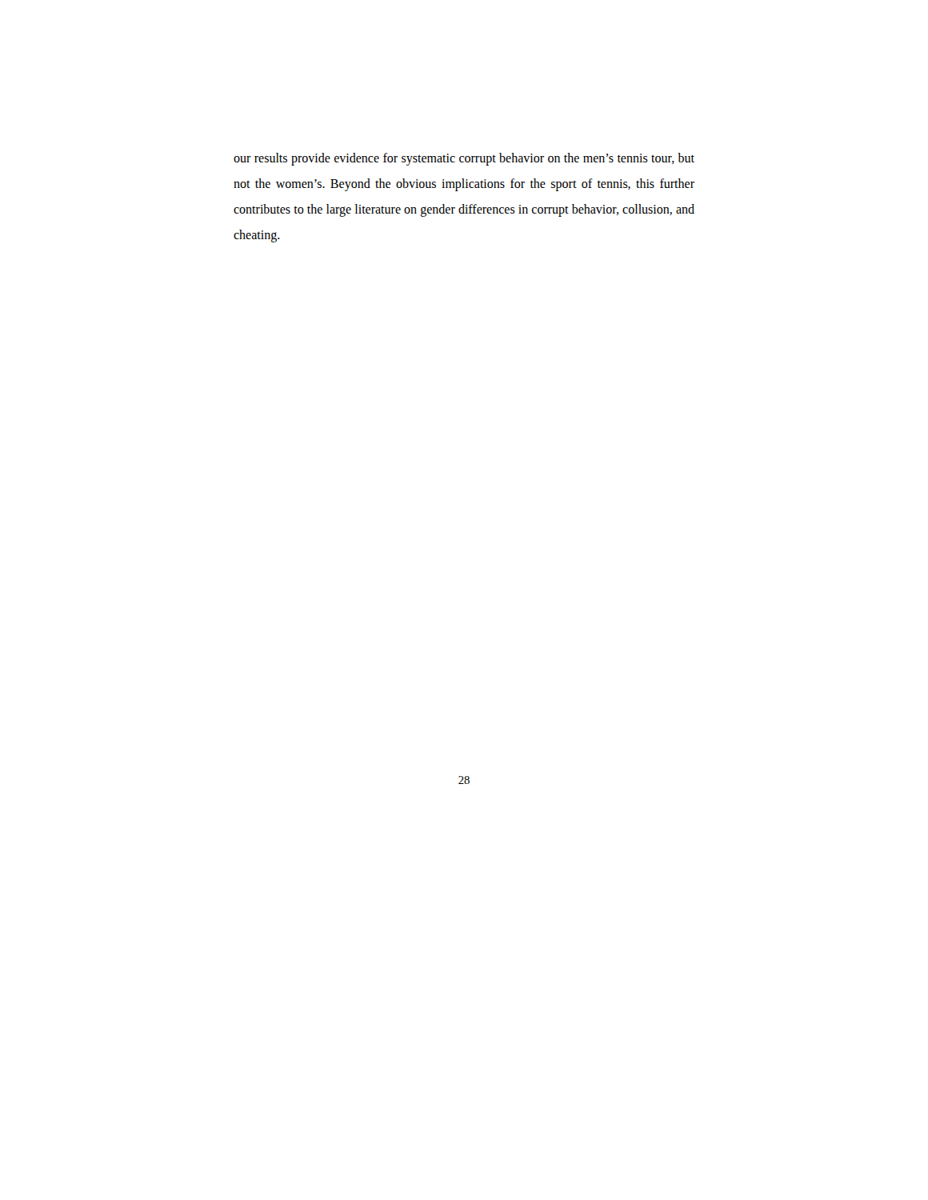our results provide evidence for systematic corrupt behavior on the men’s tennis tour, but not the women’s. Beyond the obvious implications for the sport of tennis, this further contributes to the large literature on gender differences in corrupt behavior, collusion, and cheating.
28